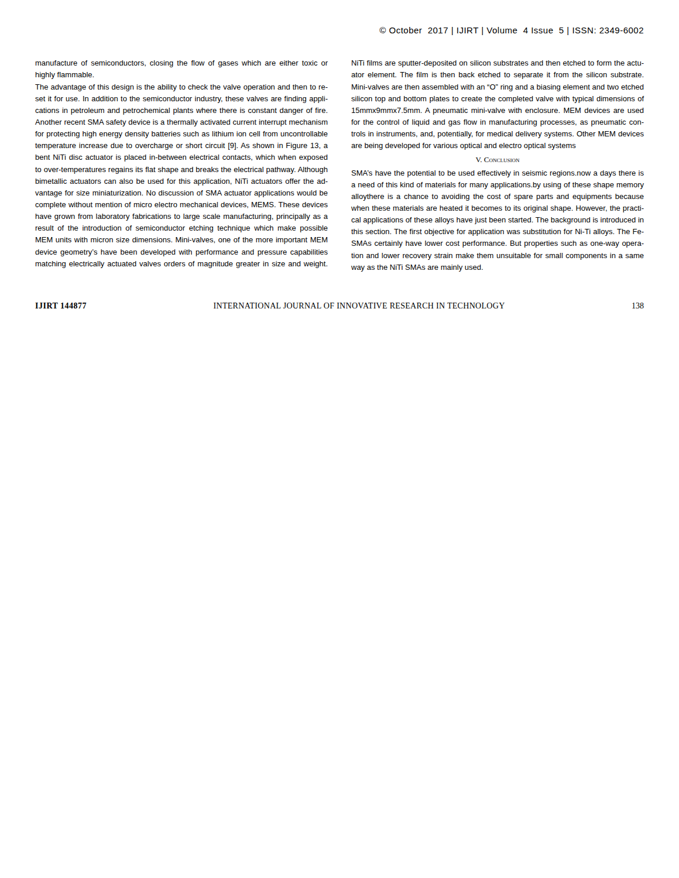© October 2017 | IJIRT | Volume 4 Issue 5 | ISSN: 2349-6002
manufacture of semiconductors, closing the flow of gases which are either toxic or highly flammable.
The advantage of this design is the ability to check the valve operation and then to reset it for use. In addition to the semiconductor industry, these valves are finding applications in petroleum and petrochemical plants where there is constant danger of fire. Another recent SMA safety device is a thermally activated current interrupt mechanism for protecting high energy density batteries such as lithium ion cell from uncontrollable temperature increase due to overcharge or short circuit [9]. As shown in Figure 13, a bent NiTi disc actuator is placed in-between electrical contacts, which when exposed to over-temperatures regains its flat shape and breaks the electrical pathway. Although bimetallic actuators can also be used for this application, NiTi actuators offer the advantage for size miniaturization. No discussion of SMA actuator applications would be complete without mention of micro electro mechanical devices, MEMS. These devices have grown from laboratory fabrications to large scale manufacturing, principally as a result of the introduction of semiconductor etching technique which make possible MEM units with micron size dimensions. Mini-valves, one of the more important MEM device geometry’s have been developed with performance and pressure capabilities matching electrically actuated valves orders of magnitude greater in size and weight. NiTi films are sputter-deposited on silicon substrates and then etched to form the actuator element. The film is then back etched to separate it from the silicon substrate. Mini-valves are then assembled with an “O” ring and a biasing element and two etched silicon top and bottom plates to create the completed valve with typical dimensions of 15mmx9mmx7.5mm. A pneumatic mini-valve with enclosure. MEM devices are used for the control of liquid and gas flow in manufacturing processes, as pneumatic controls in instruments, and, potentially, for medical delivery systems. Other MEM devices are being developed for various optical and electro optical systems
V. Conclusion
SMA’s have the potential to be used effectively in seismic regions.now a days there is a need of this kind of materials for many applications.by using of these shape memory alloythere is a chance to avoiding the cost of spare parts and equipments because when these materials are heated it becomes to its original shape. However, the practical applications of these alloys have just been started. The background is introduced in this section. The first objective for application was substitution for Ni-Ti alloys. The Fe-SMAs certainly have lower cost performance. But properties such as one-way operation and lower recovery strain make them unsuitable for small components in a same way as the NiTi SMAs are mainly used.
IJIRT 144877 INTERNATIONAL JOURNAL OF INNOVATIVE RESEARCH IN TECHNOLOGY 138